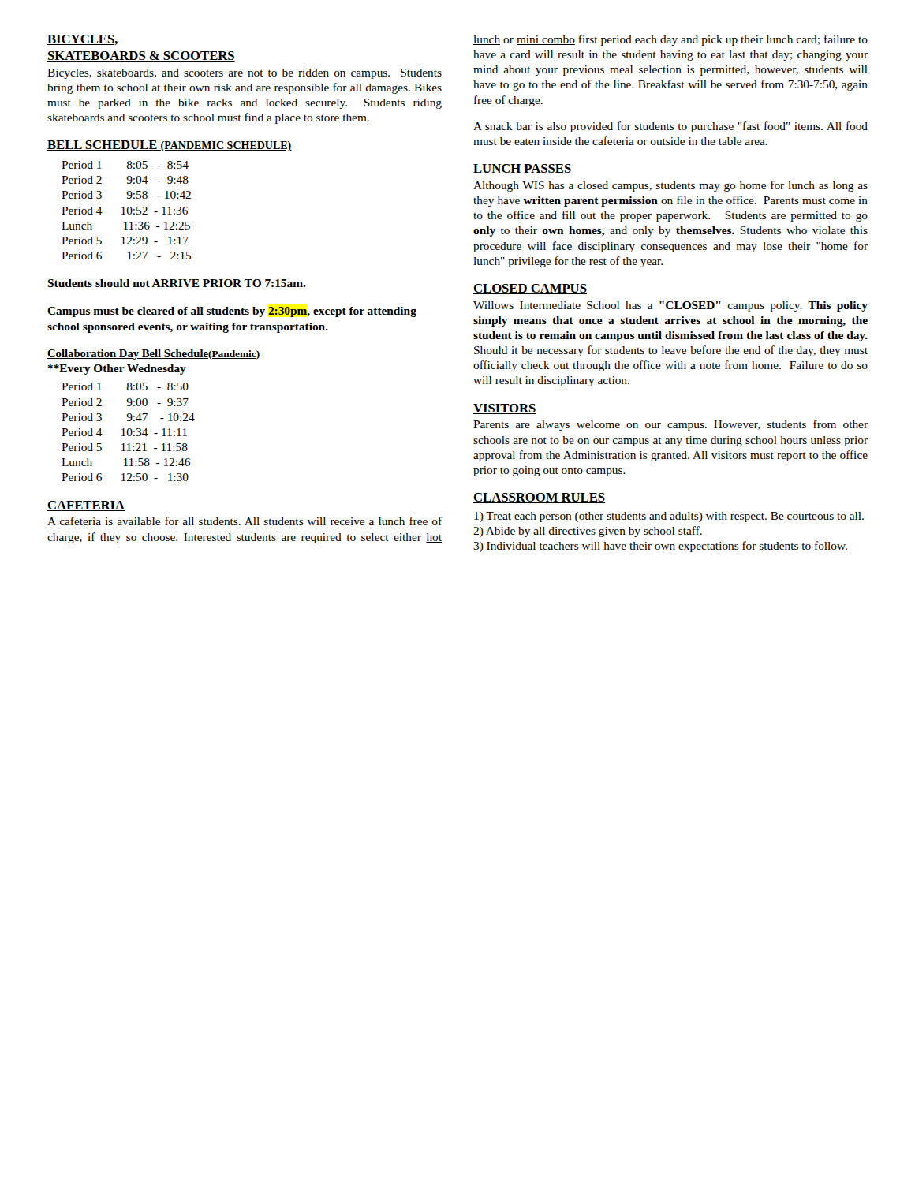Bicycles,
Skateboards & Scooters
Bicycles, skateboards, and scooters are not to be ridden on campus. Students bring them to school at their own risk and are responsible for all damages. Bikes must be parked in the bike racks and locked securely. Students riding skateboards and scooters to school must find a place to store them.
Bell Schedule (PANDEMIC schedule)
Period 1 8:05 - 8:54
Period 2 9:04 - 9:48
Period 3 9:58 - 10:42
Period 4 10:52 - 11:36
Lunch 11:36 - 12:25
Period 5 12:29 - 1:17
Period 6 1:27 - 2:15
Students should not ARRIVE PRIOR TO 7:15am.
Campus must be cleared of all students by 2:30pm, except for attending school sponsored events, or waiting for transportation.
Collaboration Day Bell Schedule(Pandemic)
**Every Other Wednesday
Period 1 8:05 - 8:50
Period 2 9:00 - 9:37
Period 3 9:47 - 10:24
Period 4 10:34 - 11:11
Period 5 11:21 - 11:58
Lunch 11:58 - 12:46
Period 6 12:50 - 1:30
Cafeteria
A cafeteria is available for all students. All students will receive a lunch free of charge, if they so choose. Interested students are required to select either hot lunch or mini combo first period each day and pick up their lunch card; failure to have a card will result in the student having to eat last that day; changing your mind about your previous meal selection is permitted, however, students will have to go to the end of the line. Breakfast will be served from 7:30-7:50, again free of charge.
A snack bar is also provided for students to purchase "fast food" items. All food must be eaten inside the cafeteria or outside in the table area.
Lunch Passes
Although WIS has a closed campus, students may go home for lunch as long as they have written parent permission on file in the office. Parents must come in to the office and fill out the proper paperwork. Students are permitted to go only to their own homes, and only by themselves. Students who violate this procedure will face disciplinary consequences and may lose their "home for lunch" privilege for the rest of the year.
Closed Campus
Willows Intermediate School has a "CLOSED" campus policy. This policy simply means that once a student arrives at school in the morning, the student is to remain on campus until dismissed from the last class of the day. Should it be necessary for students to leave before the end of the day, they must officially check out through the office with a note from home. Failure to do so will result in disciplinary action.
Visitors
Parents are always welcome on our campus. However, students from other schools are not to be on our campus at any time during school hours unless prior approval from the Administration is granted. All visitors must report to the office prior to going out onto campus.
Classroom Rules
1) Treat each person (other students and adults) with respect. Be courteous to all.
2) Abide by all directives given by school staff.
3) Individual teachers will have their own expectations for students to follow.